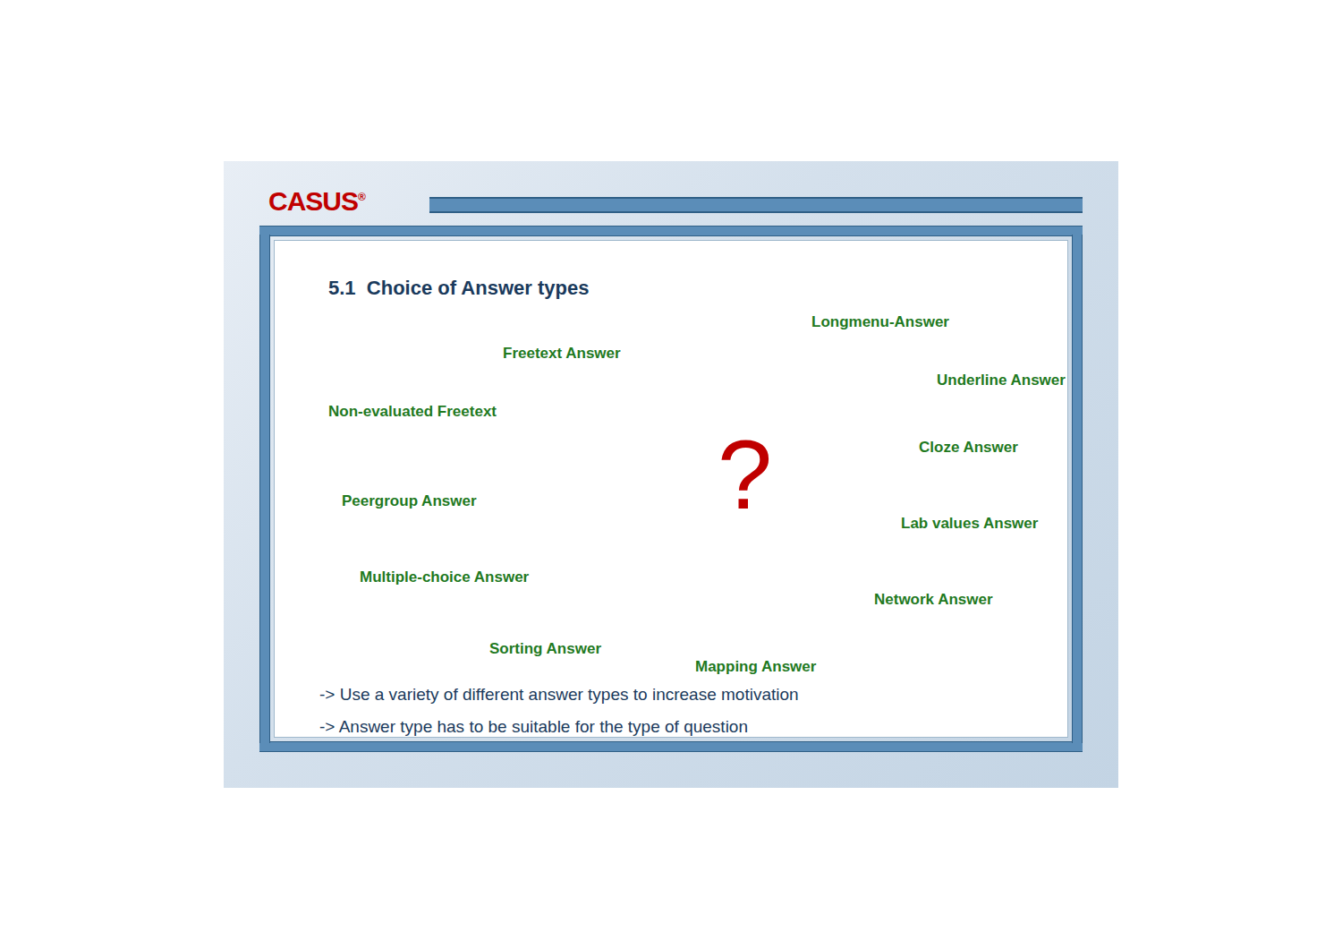CASUS®
5.1 Choice of Answer types
Freetext Answer Longmenu-Answer Underline Answer Non-evaluated Freetext Cloze Answer Peergroup Answer Lab values Answer Multiple-choice Answer Network Answer Sorting Answer Mapping Answer
?
-> Use a variety of different answer types to increase motivation
-> Answer type has to be suitable for the type of question